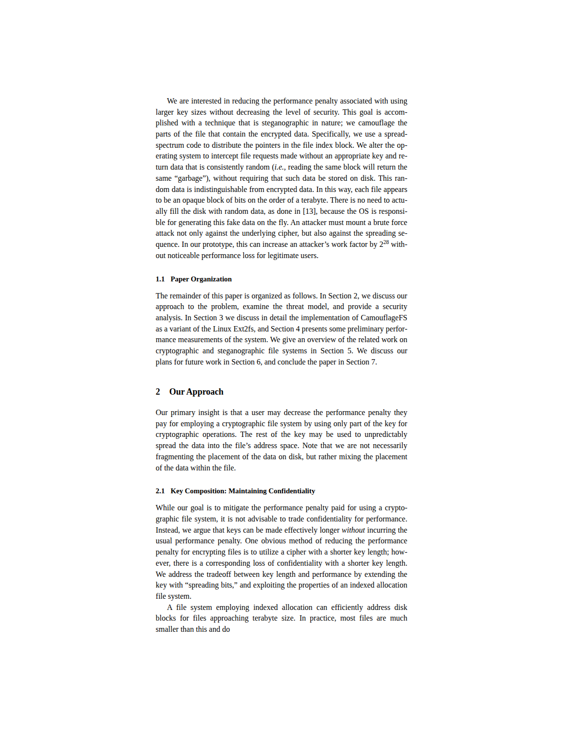We are interested in reducing the performance penalty associated with using larger key sizes without decreasing the level of security. This goal is accomplished with a technique that is steganographic in nature; we camouflage the parts of the file that contain the encrypted data. Specifically, we use a spread-spectrum code to distribute the pointers in the file index block. We alter the operating system to intercept file requests made without an appropriate key and return data that is consistently random (i.e., reading the same block will return the same “garbage”), without requiring that such data be stored on disk. This random data is indistinguishable from encrypted data. In this way, each file appears to be an opaque block of bits on the order of a terabyte. There is no need to actually fill the disk with random data, as done in [13], because the OS is responsible for generating this fake data on the fly. An attacker must mount a brute force attack not only against the underlying cipher, but also against the spreading sequence. In our prototype, this can increase an attacker’s work factor by 228 without noticeable performance loss for legitimate users.
1.1 Paper Organization
The remainder of this paper is organized as follows. In Section 2, we discuss our approach to the problem, examine the threat model, and provide a security analysis. In Section 3 we discuss in detail the implementation of CamouflageFS as a variant of the Linux Ext2fs, and Section 4 presents some preliminary performance measurements of the system. We give an overview of the related work on cryptographic and steganographic file systems in Section 5. We discuss our plans for future work in Section 6, and conclude the paper in Section 7.
2 Our Approach
Our primary insight is that a user may decrease the performance penalty they pay for employing a cryptographic file system by using only part of the key for cryptographic operations. The rest of the key may be used to unpredictably spread the data into the file’s address space. Note that we are not necessarily fragmenting the placement of the data on disk, but rather mixing the placement of the data within the file.
2.1 Key Composition: Maintaining Confidentiality
While our goal is to mitigate the performance penalty paid for using a cryptographic file system, it is not advisable to trade confidentiality for performance. Instead, we argue that keys can be made effectively longer without incurring the usual performance penalty. One obvious method of reducing the performance penalty for encrypting files is to utilize a cipher with a shorter key length; however, there is a corresponding loss of confidentiality with a shorter key length. We address the tradeoff between key length and performance by extending the key with “spreading bits,” and exploiting the properties of an indexed allocation file system.
A file system employing indexed allocation can efficiently address disk blocks for files approaching terabyte size. In practice, most files are much smaller than this and do